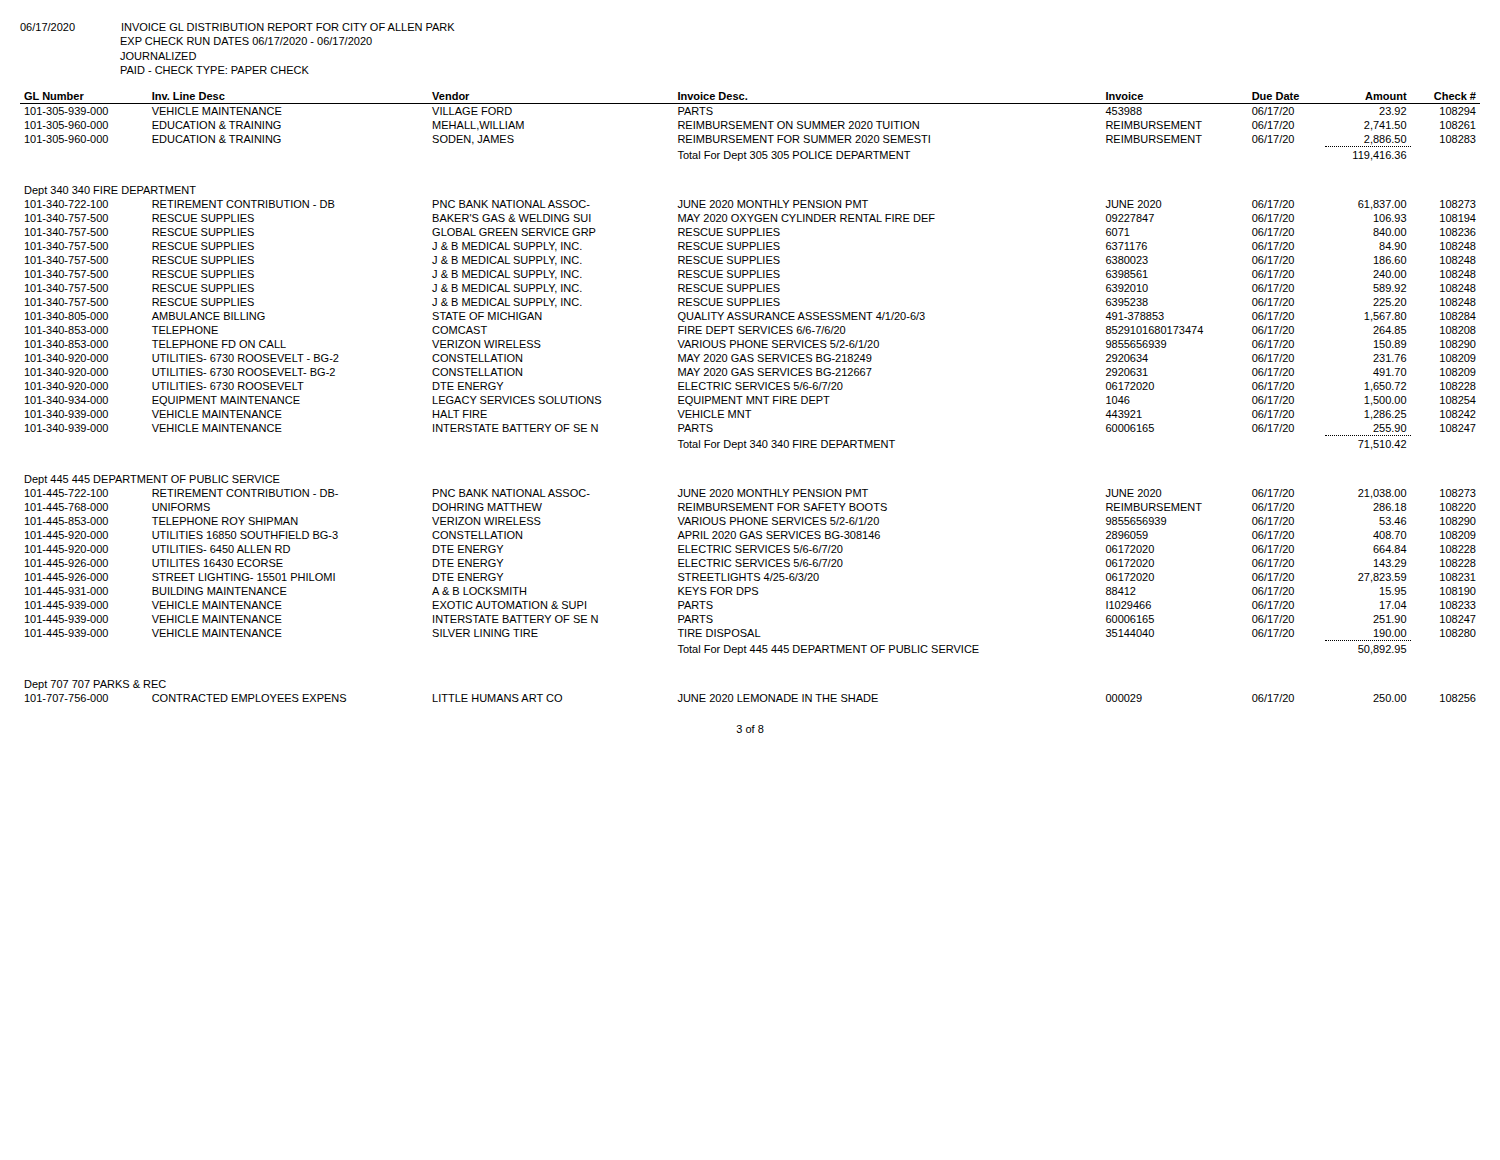06/17/2020 INVOICE GL DISTRIBUTION REPORT FOR CITY OF ALLEN PARK
EXP CHECK RUN DATES 06/17/2020 - 06/17/2020
JOURNALIZED
PAID - CHECK TYPE: PAPER CHECK
| GL Number | Inv. Line Desc | Vendor | Invoice Desc. | Invoice | Due Date | Amount | Check # |
| --- | --- | --- | --- | --- | --- | --- | --- |
| 101-305-939-000 | VEHICLE MAINTENANCE | VILLAGE FORD | PARTS | 453988 | 06/17/20 | 23.92 | 108294 |
| 101-305-960-000 | EDUCATION & TRAINING | MEHALL,WILLIAM | REIMBURSEMENT ON SUMMER 2020 TUITION | REIMBURSEMENT | 06/17/20 | 2,741.50 | 108261 |
| 101-305-960-000 | EDUCATION & TRAINING | SODEN, JAMES | REIMBURSEMENT FOR SUMMER 2020 SEMESTI | REIMBURSEMENT | 06/17/20 | 2,886.50 | 108283 |
| | | | Total For Dept 305 305 POLICE DEPARTMENT | | | 119,416.36 | |
| Dept 340 340 FIRE DEPARTMENT |
| 101-340-722-100 | RETIREMENT CONTRIBUTION - DB | PNC BANK NATIONAL ASSOC- | JUNE 2020 MONTHLY PENSION PMT | JUNE 2020 | 06/17/20 | 61,837.00 | 108273 |
| 101-340-757-500 | RESCUE SUPPLIES | BAKER'S GAS & WELDING SUI | MAY 2020 OXYGEN CYLINDER RENTAL FIRE DEF | 09227847 | 06/17/20 | 106.93 | 108194 |
| 101-340-757-500 | RESCUE SUPPLIES | GLOBAL GREEN SERVICE GRP | RESCUE SUPPLIES | 6071 | 06/17/20 | 840.00 | 108236 |
| 101-340-757-500 | RESCUE SUPPLIES | J & B MEDICAL SUPPLY, INC. | RESCUE SUPPLIES | 6371176 | 06/17/20 | 84.90 | 108248 |
| 101-340-757-500 | RESCUE SUPPLIES | J & B MEDICAL SUPPLY, INC. | RESCUE SUPPLIES | 6380023 | 06/17/20 | 186.60 | 108248 |
| 101-340-757-500 | RESCUE SUPPLIES | J & B MEDICAL SUPPLY, INC. | RESCUE SUPPLIES | 6398561 | 06/17/20 | 240.00 | 108248 |
| 101-340-757-500 | RESCUE SUPPLIES | J & B MEDICAL SUPPLY, INC. | RESCUE SUPPLIES | 6392010 | 06/17/20 | 589.92 | 108248 |
| 101-340-757-500 | RESCUE SUPPLIES | J & B MEDICAL SUPPLY, INC. | RESCUE SUPPLIES | 6395238 | 06/17/20 | 225.20 | 108248 |
| 101-340-805-000 | AMBULANCE BILLING | STATE OF MICHIGAN | QUALITY ASSURANCE ASSESSMENT 4/1/20-6/3 | 491-378853 | 06/17/20 | 1,567.80 | 108284 |
| 101-340-853-000 | TELEPHONE | COMCAST | FIRE DEPT SERVICES 6/6-7/6/20 | 8529101680173474 | 06/17/20 | 264.85 | 108208 |
| 101-340-853-000 | TELEPHONE FD ON CALL | VERIZON WIRELESS | VARIOUS PHONE SERVICES 5/2-6/1/20 | 9855656939 | 06/17/20 | 150.89 | 108290 |
| 101-340-920-000 | UTILITIES- 6730 ROOSEVELT - BG-2 | CONSTELLATION | MAY 2020 GAS SERVICES BG-218249 | 2920634 | 06/17/20 | 231.76 | 108209 |
| 101-340-920-000 | UTILITIES- 6730 ROOSEVELT- BG-2 | CONSTELLATION | MAY 2020 GAS SERVICES BG-212667 | 2920631 | 06/17/20 | 491.70 | 108209 |
| 101-340-920-000 | UTILITIES- 6730 ROOSEVELT | DTE ENERGY | ELECTRIC SERVICES 5/6-6/7/20 | 06172020 | 06/17/20 | 1,650.72 | 108228 |
| 101-340-934-000 | EQUIPMENT MAINTENANCE | LEGACY SERVICES SOLUTIONS | EQUIPMENT MNT FIRE DEPT | 1046 | 06/17/20 | 1,500.00 | 108254 |
| 101-340-939-000 | VEHICLE MAINTENANCE | HALT FIRE | VEHICLE MNT | 443921 | 06/17/20 | 1,286.25 | 108242 |
| 101-340-939-000 | VEHICLE MAINTENANCE | INTERSTATE BATTERY OF SE N | PARTS | 60006165 | 06/17/20 | 255.90 | 108247 |
| | | | Total For Dept 340 340 FIRE DEPARTMENT | | | 71,510.42 | |
| Dept 445 445 DEPARTMENT OF PUBLIC SERVICE |
| 101-445-722-100 | RETIREMENT CONTRIBUTION - DB- | PNC BANK NATIONAL ASSOC- | JUNE 2020 MONTHLY PENSION PMT | JUNE 2020 | 06/17/20 | 21,038.00 | 108273 |
| 101-445-768-000 | UNIFORMS | DOHRING MATTHEW | REIMBURSEMENT FOR SAFETY BOOTS | REIMBURSEMENT | 06/17/20 | 286.18 | 108220 |
| 101-445-853-000 | TELEPHONE ROY SHIPMAN | VERIZON WIRELESS | VARIOUS PHONE SERVICES 5/2-6/1/20 | 9855656939 | 06/17/20 | 53.46 | 108290 |
| 101-445-920-000 | UTILITIES 16850 SOUTHFIELD BG-3 | CONSTELLATION | APRIL 2020 GAS SERVICES BG-308146 | 2896059 | 06/17/20 | 408.70 | 108209 |
| 101-445-920-000 | UTILITIES- 6450 ALLEN RD | DTE ENERGY | ELECTRIC SERVICES 5/6-6/7/20 | 06172020 | 06/17/20 | 664.84 | 108228 |
| 101-445-926-000 | UTILITES 16430 ECORSE | DTE ENERGY | ELECTRIC SERVICES 5/6-6/7/20 | 06172020 | 06/17/20 | 143.29 | 108228 |
| 101-445-926-000 | STREET LIGHTING- 15501 PHILOMI | DTE ENERGY | STREETLIGHTS 4/25-6/3/20 | 06172020 | 06/17/20 | 27,823.59 | 108231 |
| 101-445-931-000 | BUILDING MAINTENANCE | A & B LOCKSMITH | KEYS FOR DPS | 88412 | 06/17/20 | 15.95 | 108190 |
| 101-445-939-000 | VEHICLE MAINTENANCE | EXOTIC AUTOMATION & SUPI | PARTS | I1029466 | 06/17/20 | 17.04 | 108233 |
| 101-445-939-000 | VEHICLE MAINTENANCE | INTERSTATE BATTERY OF SE N | PARTS | 60006165 | 06/17/20 | 251.90 | 108247 |
| 101-445-939-000 | VEHICLE MAINTENANCE | SILVER LINING TIRE | TIRE DISPOSAL | 35144040 | 06/17/20 | 190.00 | 108280 |
| | | | Total For Dept 445 445 DEPARTMENT OF PUBLIC SERVICE | | | 50,892.95 | |
| Dept 707 707 PARKS & REC |
| 101-707-756-000 | CONTRACTED EMPLOYEES EXPENS | LITTLE HUMANS ART CO | JUNE 2020 LEMONADE IN THE SHADE | 000029 | 06/17/20 | 250.00 | 108256 |
3 of 8